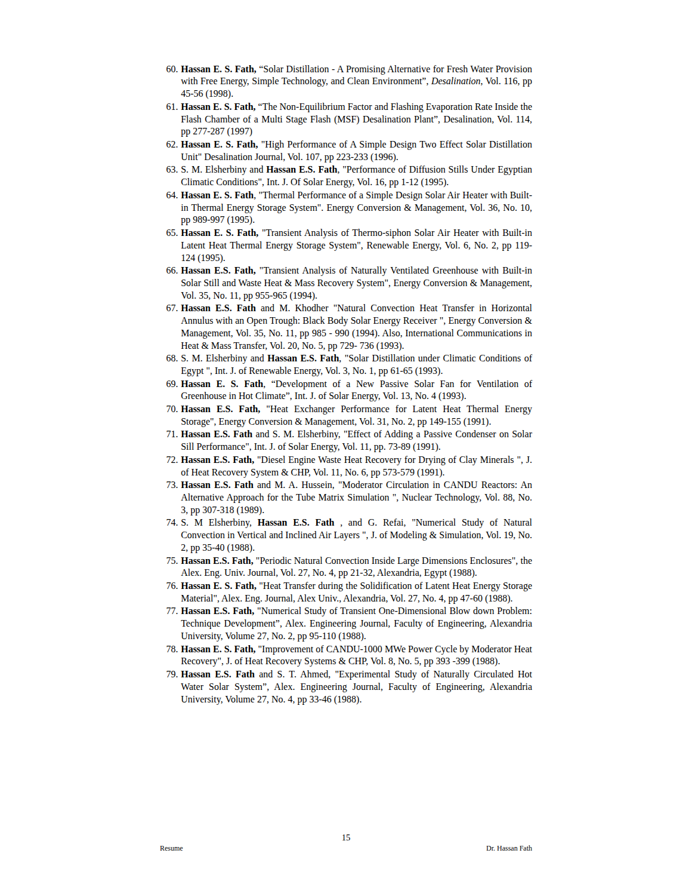60. Hassan E. S. Fath, “Solar Distillation - A Promising Alternative for Fresh Water Provision with Free Energy, Simple Technology, and Clean Environment”, Desalination, Vol. 116, pp 45-56 (1998).
61. Hassan E. S. Fath, “The Non-Equilibrium Factor and Flashing Evaporation Rate Inside the Flash Chamber of a Multi Stage Flash (MSF) Desalination Plant”, Desalination, Vol. 114, pp 277-287 (1997)
62. Hassan E. S. Fath, "High Performance of A Simple Design Two Effect Solar Distillation Unit" Desalination Journal, Vol. 107, pp 223-233 (1996).
63. S. M. Elsherbiny and Hassan E.S. Fath, "Performance of Diffusion Stills Under Egyptian Climatic Conditions", Int. J. Of Solar Energy, Vol. 16, pp 1-12 (1995).
64. Hassan E. S. Fath, "Thermal Performance of a Simple Design Solar Air Heater with Built-in Thermal Energy Storage System". Energy Conversion & Management, Vol. 36, No. 10, pp 989-997 (1995).
65. Hassan E. S. Fath, "Transient Analysis of Thermo-siphon Solar Air Heater with Built-in Latent Heat Thermal Energy Storage System", Renewable Energy, Vol. 6, No. 2, pp 119-124 (1995).
66. Hassan E.S. Fath, "Transient Analysis of Naturally Ventilated Greenhouse with Built-in Solar Still and Waste Heat & Mass Recovery System", Energy Conversion & Management, Vol. 35, No. 11, pp 955-965 (1994).
67. Hassan E.S. Fath and M. Khodher "Natural Convection Heat Transfer in Horizontal Annulus with an Open Trough: Black Body Solar Energy Receiver ", Energy Conversion & Management, Vol. 35, No. 11, pp 985 - 990 (1994). Also, International Communications in Heat & Mass Transfer, Vol. 20, No. 5, pp 729- 736 (1993).
68. S. M. Elsherbiny and Hassan E.S. Fath, "Solar Distillation under Climatic Conditions of Egypt ", Int. J. of Renewable Energy, Vol. 3, No. 1, pp 61-65 (1993).
69. Hassan E. S. Fath, “Development of a New Passive Solar Fan for Ventilation of Greenhouse in Hot Climate”, Int. J. of Solar Energy, Vol. 13, No. 4 (1993).
70. Hassan E.S. Fath, "Heat Exchanger Performance for Latent Heat Thermal Energy Storage", Energy Conversion & Management, Vol. 31, No. 2, pp 149-155 (1991).
71. Hassan E.S. Fath and S. M. Elsherbiny, "Effect of Adding a Passive Condenser on Solar Sill Performance", Int. J. of Solar Energy, Vol. 11, pp. 73-89 (1991).
72. Hassan E.S. Fath, "Diesel Engine Waste Heat Recovery for Drying of Clay Minerals ", J. of Heat Recovery System & CHP, Vol. 11, No. 6, pp 573-579 (1991).
73. Hassan E.S. Fath and M. A. Hussein, "Moderator Circulation in CANDU Reactors: An Alternative Approach for the Tube Matrix Simulation ", Nuclear Technology, Vol. 88, No. 3, pp 307-318 (1989).
74. S. M Elsherbiny, Hassan E.S. Fath , and G. Refai, "Numerical Study of Natural Convection in Vertical and Inclined Air Layers ", J. of Modeling & Simulation, Vol. 19, No. 2, pp 35-40 (1988).
75. Hassan E.S. Fath, "Periodic Natural Convection Inside Large Dimensions Enclosures", the Alex. Eng. Univ. Journal, Vol. 27, No. 4, pp 21-32, Alexandria, Egypt (1988).
76. Hassan E. S. Fath, "Heat Transfer during the Solidification of Latent Heat Energy Storage Material", Alex. Eng. Journal, Alex Univ., Alexandria, Vol. 27, No. 4, pp 47-60 (1988).
77. Hassan E.S. Fath, "Numerical Study of Transient One-Dimensional Blow down Problem: Technique Development”, Alex. Engineering Journal, Faculty of Engineering, Alexandria University, Volume 27, No. 2, pp 95-110 (1988).
78. Hassan E. S. Fath, "Improvement of CANDU-1000 MWe Power Cycle by Moderator Heat Recovery", J. of Heat Recovery Systems & CHP, Vol. 8, No. 5, pp 393 -399 (1988).
79. Hassan E.S. Fath and S. T. Ahmed, "Experimental Study of Naturally Circulated Hot Water Solar System”, Alex. Engineering Journal, Faculty of Engineering, Alexandria University, Volume 27, No. 4, pp 33-46 (1988).
15
Resume Dr. Hassan Fath